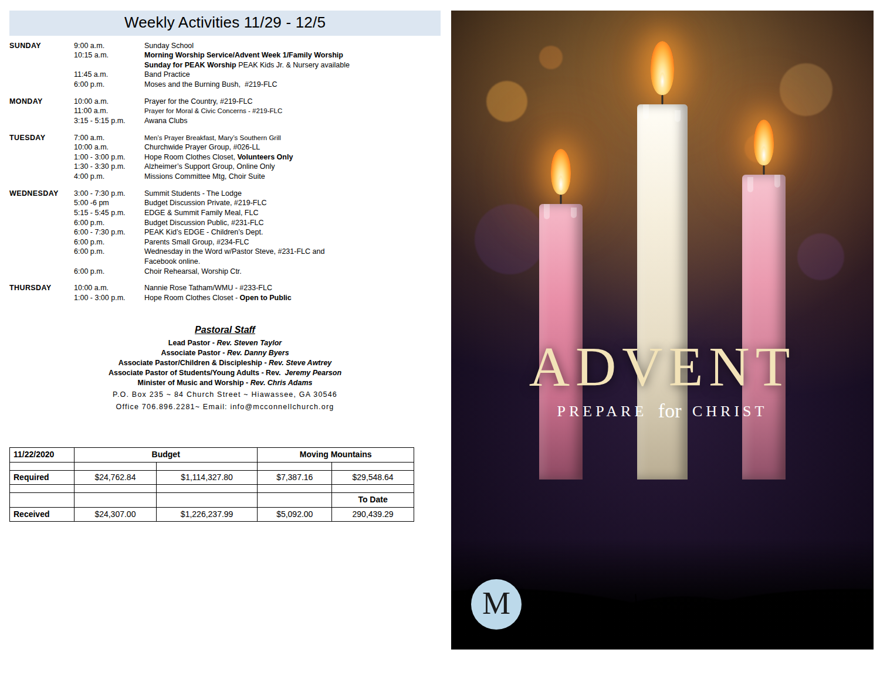Weekly Activities 11/29 - 12/5
| SUNDAY | 9:00 a.m. | Sunday School |
| | 10:15 a.m. | Morning Worship Service/Advent Week 1/Family Worship |
| | | Sunday for PEAK Worship PEAK Kids Jr. & Nursery available |
| | 11:45 a.m. | Band Practice |
| | 6:00 p.m. | Moses and the Burning Bush, #219-FLC |
| MONDAY | 10:00 a.m. | Prayer for the Country, #219-FLC |
| | 11:00 a.m. | Prayer for Moral & Civic Concerns - #219-FLC |
| | 3:15 - 5:15 p.m. | Awana Clubs |
| TUESDAY | 7:00 a.m. | Men’s Prayer Breakfast, Mary’s Southern Grill |
| | 10:00 a.m. | Churchwide Prayer Group, #026-LL |
| | 1:00 - 3:00 p.m. | Hope Room Clothes Closet, Volunteers Only |
| | 1:30 - 3:30 p.m. | Alzheimer’s Support Group, Online Only |
| | 4:00 p.m. | Missions Committee Mtg, Choir Suite |
| WEDNESDAY | 3:00 - 7:30 p.m. | Summit Students - The Lodge |
| | 5:00 -6 pm | Budget Discussion Private, #219-FLC |
| | 5:15 - 5:45 p.m. | EDGE & Summit Family Meal, FLC |
| | 6:00 p.m. | Budget Discussion Public, #231-FLC |
| | 6:00 - 7:30 p.m. | PEAK Kid’s EDGE - Children’s Dept. |
| | 6:00 p.m. | Parents Small Group, #234-FLC |
| | 6:00 p.m. | Wednesday in the Word w/Pastor Steve, #231-FLC and |
| | | Facebook online. |
| | 6:00 p.m. | Choir Rehearsal, Worship Ctr. |
| THURSDAY | 10:00 a.m. | Nannie Rose Tatham/WMU - #233-FLC |
| | 1:00 - 3:00 p.m. | Hope Room Clothes Closet - Open to Public |
Pastoral Staff
Lead Pastor - Rev. Steven Taylor
Associate Pastor - Rev. Danny Byers
Associate Pastor/Children & Discipleship - Rev. Steve Awtrey
Associate Pastor of Students/Young Adults - Rev. Jeremy Pearson
Minister of Music and Worship - Rev. Chris Adams
P.O. Box 235 ~ 84 Church Street ~ Hiawassee, GA 30546
Office 706.896.2281~ Email: info@mcconnellchurch.org
| 11/22/2020 | Budget | Moving Mountains |
| --- | --- | --- |
| Required | $24,762.84 | $1,114,327.80 | $7,387.16 | $29,548.64 |
| | | | | To Date |
| Received | $24,307.00 | $1,226,237.99 | $5,092.00 | 290,439.29 |
ADVENT
PREPARE for CHRIST
M